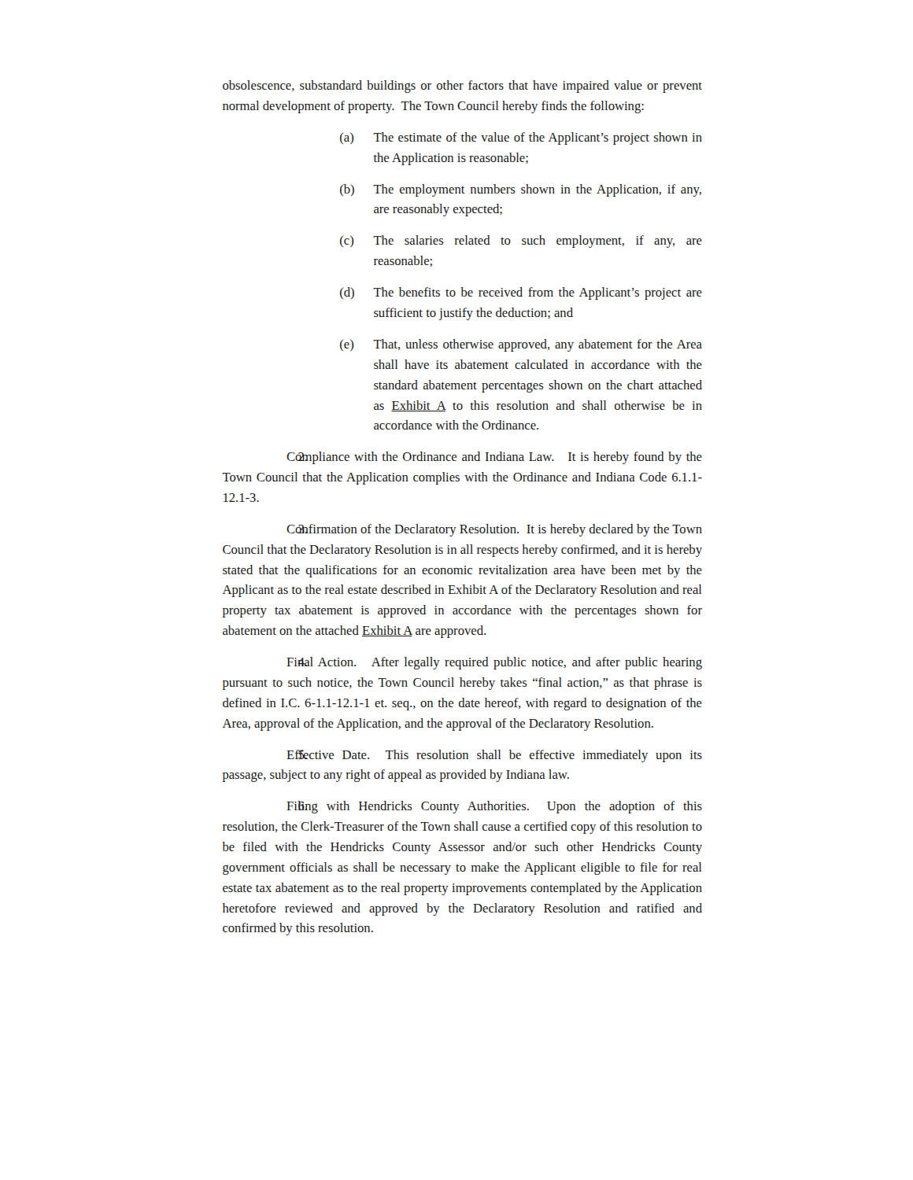obsolescence, substandard buildings or other factors that have impaired value or prevent normal development of property. The Town Council hereby finds the following:
(a) The estimate of the value of the Applicant’s project shown in the Application is reasonable;
(b) The employment numbers shown in the Application, if any, are reasonably expected;
(c) The salaries related to such employment, if any, are reasonable;
(d) The benefits to be received from the Applicant’s project are sufficient to justify the deduction; and
(e) That, unless otherwise approved, any abatement for the Area shall have its abatement calculated in accordance with the standard abatement percentages shown on the chart attached as Exhibit A to this resolution and shall otherwise be in accordance with the Ordinance.
2. Compliance with the Ordinance and Indiana Law. It is hereby found by the Town Council that the Application complies with the Ordinance and Indiana Code 6.1.1-12.1-3.
3. Confirmation of the Declaratory Resolution. It is hereby declared by the Town Council that the Declaratory Resolution is in all respects hereby confirmed, and it is hereby stated that the qualifications for an economic revitalization area have been met by the Applicant as to the real estate described in Exhibit A of the Declaratory Resolution and real property tax abatement is approved in accordance with the percentages shown for abatement on the attached Exhibit A are approved.
4. Final Action. After legally required public notice, and after public hearing pursuant to such notice, the Town Council hereby takes “final action,” as that phrase is defined in I.C. 6-1.1-12.1-1 et. seq., on the date hereof, with regard to designation of the Area, approval of the Application, and the approval of the Declaratory Resolution.
5. Effective Date. This resolution shall be effective immediately upon its passage, subject to any right of appeal as provided by Indiana law.
6. Filing with Hendricks County Authorities. Upon the adoption of this resolution, the Clerk-Treasurer of the Town shall cause a certified copy of this resolution to be filed with the Hendricks County Assessor and/or such other Hendricks County government officials as shall be necessary to make the Applicant eligible to file for real estate tax abatement as to the real property improvements contemplated by the Application heretofore reviewed and approved by the Declaratory Resolution and ratified and confirmed by this resolution.